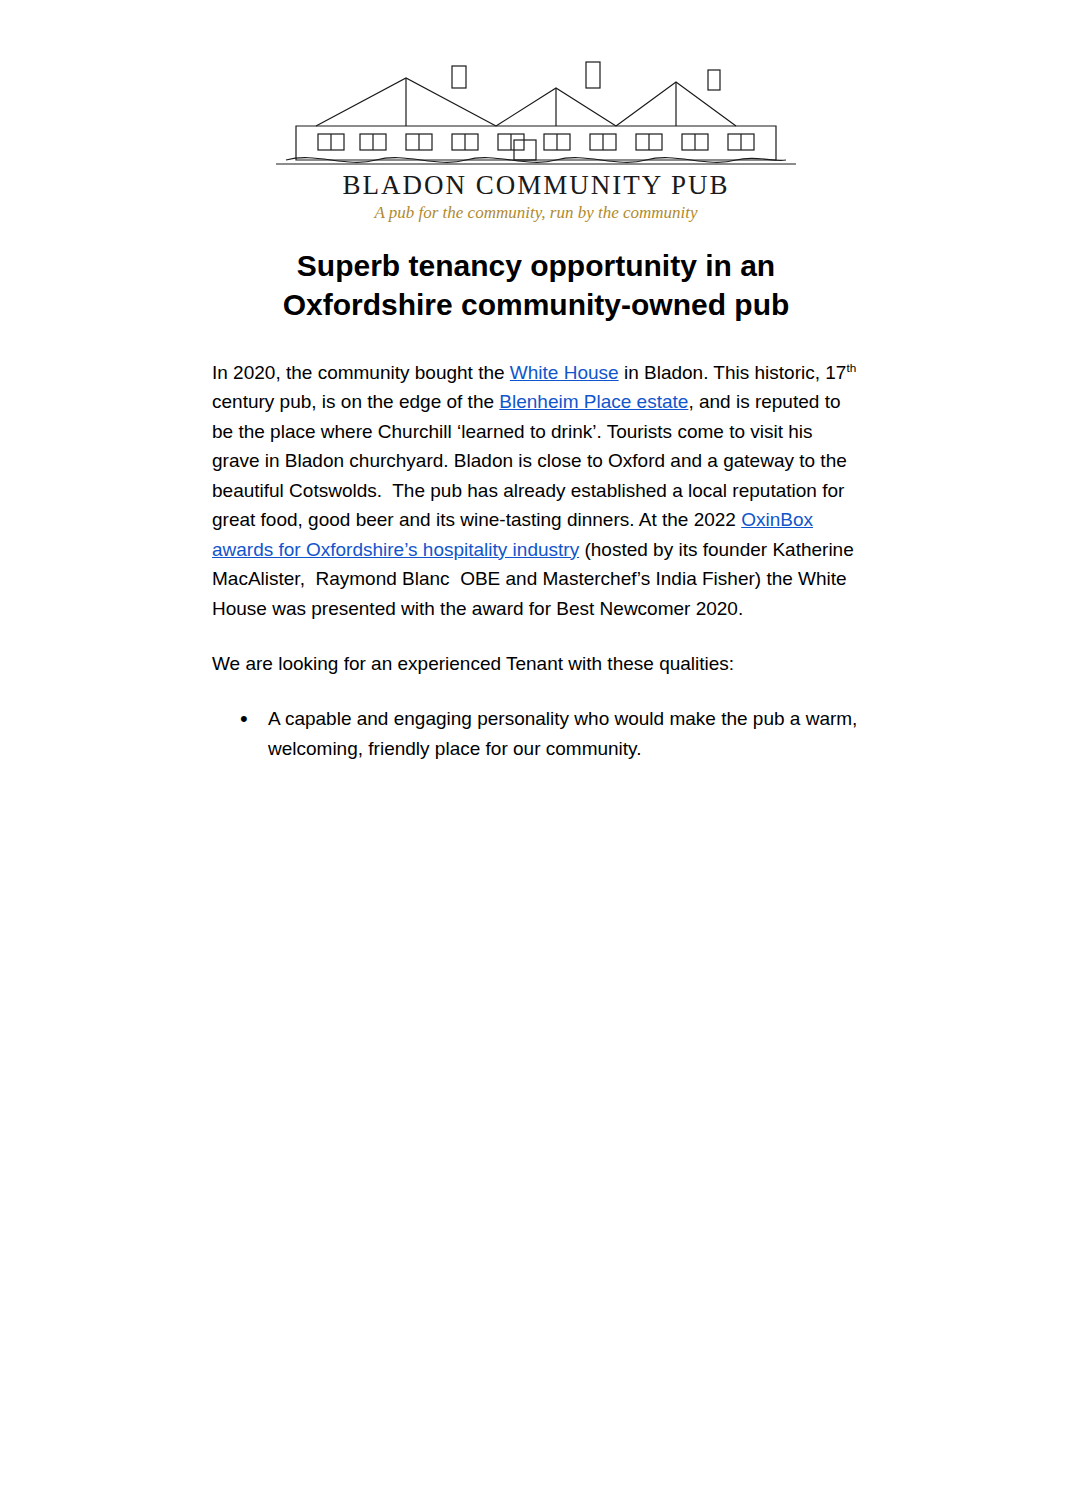Bladon Community Pub — A pub for the community, run by the community BLADON COMMUNITY PUB A pub for the community, run by the community
Superb tenancy opportunity in an Oxfordshire community-owned pub
In 2020, the community bought the White House in Bladon. This historic, 17th century pub, is on the edge of the Blenheim Place estate, and is reputed to be the place where Churchill ‘learned to drink’. Tourists come to visit his grave in Bladon churchyard. Bladon is close to Oxford and a gateway to the beautiful Cotswolds. The pub has already established a local reputation for great food, good beer and its wine-tasting dinners. At the 2022 OxinBox awards for Oxfordshire’s hospitality industry (hosted by its founder Katherine MacAlister, Raymond Blanc OBE and Masterchef’s India Fisher) the White House was presented with the award for Best Newcomer 2020.
We are looking for an experienced Tenant with these qualities:
A capable and engaging personality who would make the pub a warm, welcoming, friendly place for our community.